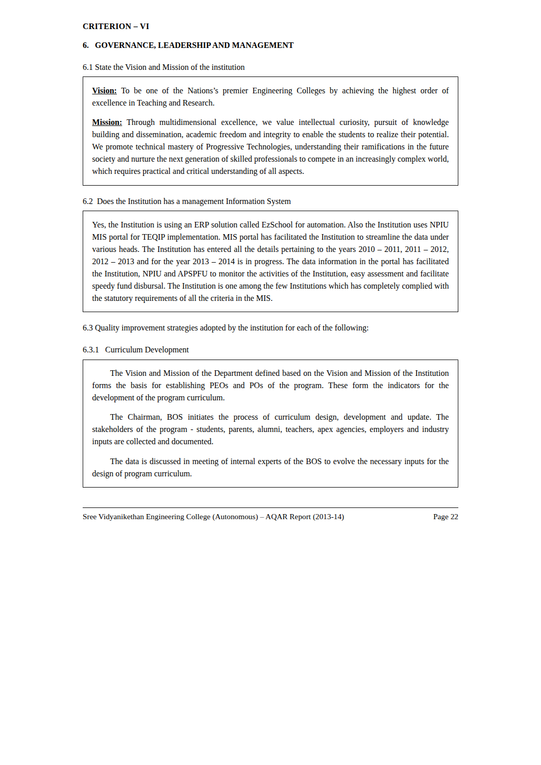CRITERION – VI
6. GOVERNANCE, LEADERSHIP AND MANAGEMENT
6.1 State the Vision and Mission of the institution
Vision: To be one of the Nations’s premier Engineering Colleges by achieving the highest order of excellence in Teaching and Research.
Mission: Through multidimensional excellence, we value intellectual curiosity, pursuit of knowledge building and dissemination, academic freedom and integrity to enable the students to realize their potential. We promote technical mastery of Progressive Technologies, understanding their ramifications in the future society and nurture the next generation of skilled professionals to compete in an increasingly complex world, which requires practical and critical understanding of all aspects.
6.2 Does the Institution has a management Information System
Yes, the Institution is using an ERP solution called EzSchool for automation. Also the Institution uses NPIU MIS portal for TEQIP implementation. MIS portal has facilitated the Institution to streamline the data under various heads. The Institution has entered all the details pertaining to the years 2010 – 2011, 2011 – 2012, 2012 – 2013 and for the year 2013 – 2014 is in progress. The data information in the portal has facilitated the Institution, NPIU and APSPFU to monitor the activities of the Institution, easy assessment and facilitate speedy fund disbursal. The Institution is one among the few Institutions which has completely complied with the statutory requirements of all the criteria in the MIS.
6.3 Quality improvement strategies adopted by the institution for each of the following:
6.3.1 Curriculum Development
The Vision and Mission of the Department defined based on the Vision and Mission of the Institution forms the basis for establishing PEOs and POs of the program. These form the indicators for the development of the program curriculum.
The Chairman, BOS initiates the process of curriculum design, development and update. The stakeholders of the program - students, parents, alumni, teachers, apex agencies, employers and industry inputs are collected and documented.
The data is discussed in meeting of internal experts of the BOS to evolve the necessary inputs for the design of program curriculum.
Sree Vidyanikethan Engineering College (Autonomous) – AQAR Report (2013-14) Page 22